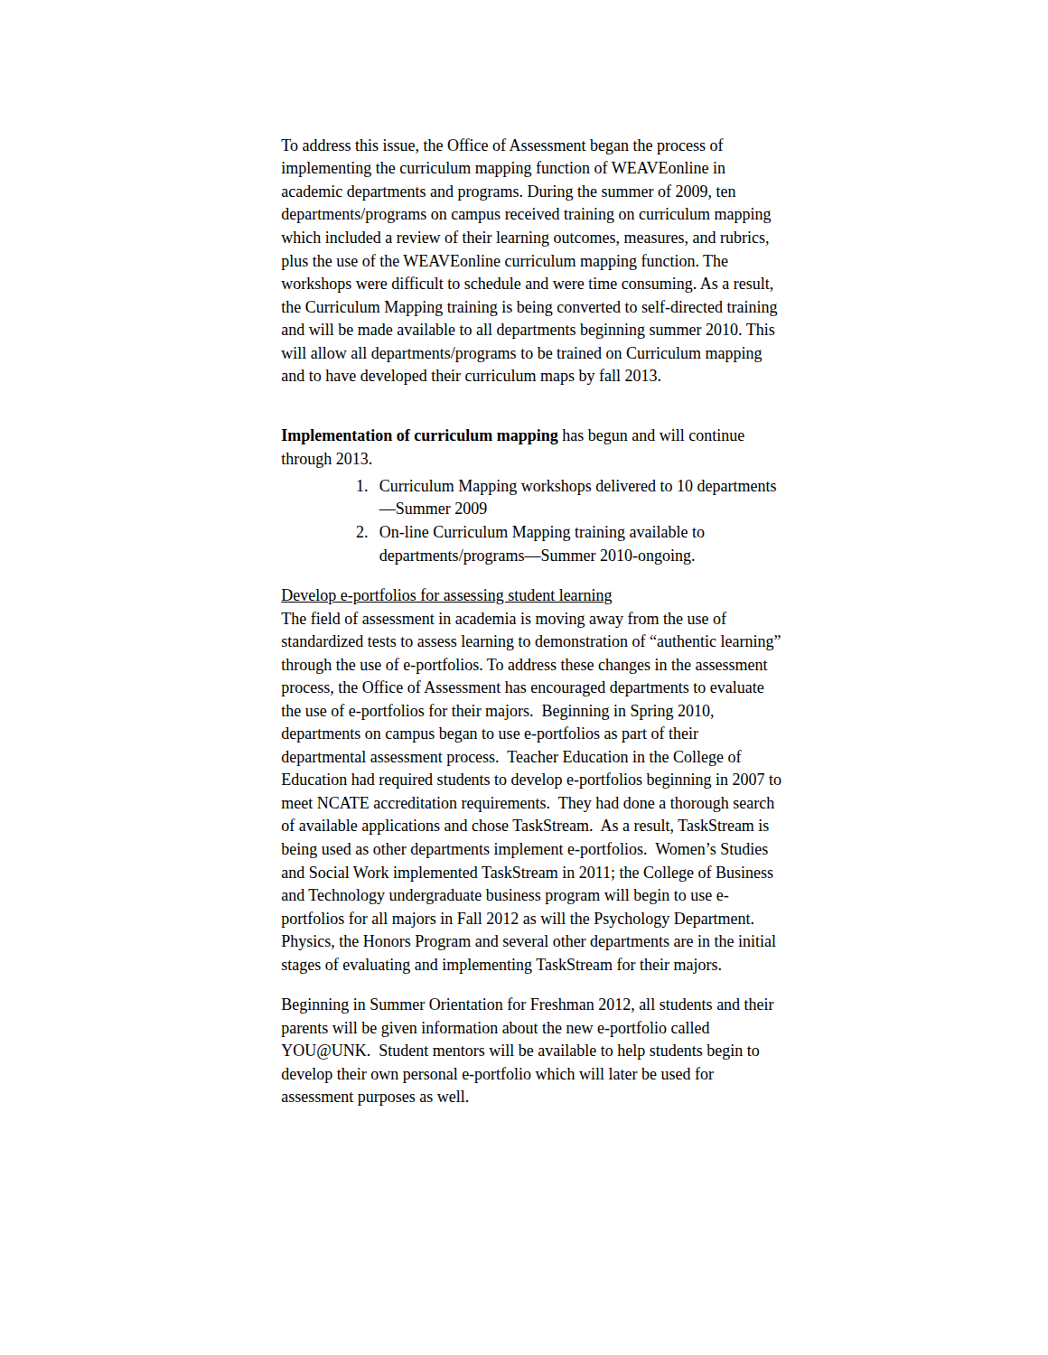To address this issue, the Office of Assessment began the process of implementing the curriculum mapping function of WEAVEonline in academic departments and programs. During the summer of 2009, ten departments/programs on campus received training on curriculum mapping which included a review of their learning outcomes, measures, and rubrics, plus the use of the WEAVEonline curriculum mapping function. The workshops were difficult to schedule and were time consuming. As a result, the Curriculum Mapping training is being converted to self-directed training and will be made available to all departments beginning summer 2010. This will allow all departments/programs to be trained on Curriculum mapping and to have developed their curriculum maps by fall 2013.
Implementation of curriculum mapping has begun and will continue through 2013.
Curriculum Mapping workshops delivered to 10 departments—Summer 2009
On-line Curriculum Mapping training available to departments/programs—Summer 2010-ongoing.
Develop e-portfolios for assessing student learning
The field of assessment in academia is moving away from the use of standardized tests to assess learning to demonstration of “authentic learning” through the use of e-portfolios. To address these changes in the assessment process, the Office of Assessment has encouraged departments to evaluate the use of e-portfolios for their majors. Beginning in Spring 2010, departments on campus began to use e-portfolios as part of their departmental assessment process. Teacher Education in the College of Education had required students to develop e-portfolios beginning in 2007 to meet NCATE accreditation requirements. They had done a thorough search of available applications and chose TaskStream. As a result, TaskStream is being used as other departments implement e-portfolios. Women’s Studies and Social Work implemented TaskStream in 2011; the College of Business and Technology undergraduate business program will begin to use e-portfolios for all majors in Fall 2012 as will the Psychology Department. Physics, the Honors Program and several other departments are in the initial stages of evaluating and implementing TaskStream for their majors.
Beginning in Summer Orientation for Freshman 2012, all students and their parents will be given information about the new e-portfolio called YOU@UNK. Student mentors will be available to help students begin to develop their own personal e-portfolio which will later be used for assessment purposes as well.